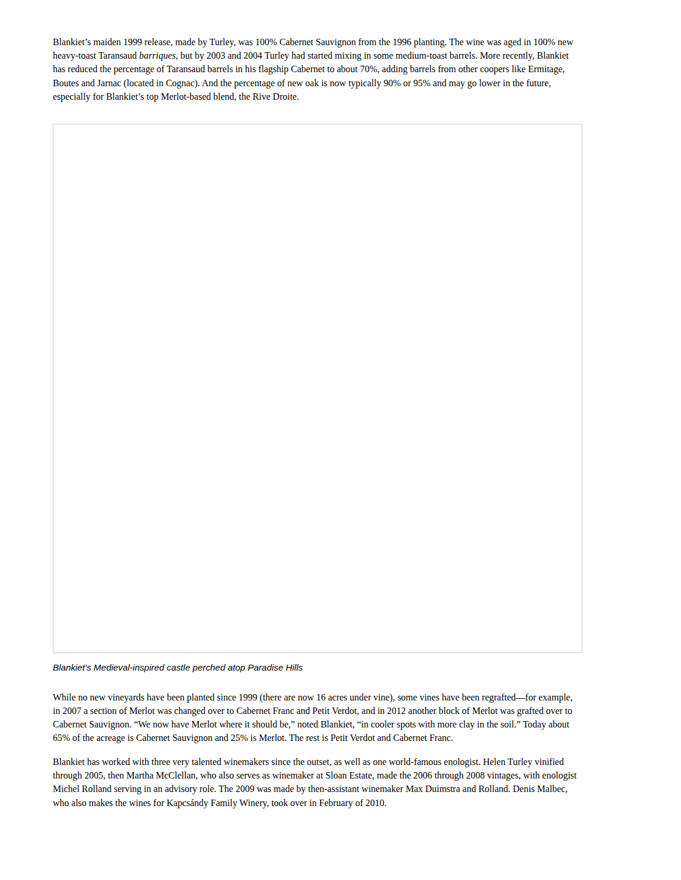Blankiet’s maiden 1999 release, made by Turley, was 100% Cabernet Sauvignon from the 1996 planting. The wine was aged in 100% new heavy-toast Taransaud barriques, but by 2003 and 2004 Turley had started mixing in some medium-toast barrels. More recently, Blankiet has reduced the percentage of Taransaud barrels in his flagship Cabernet to about 70%, adding barrels from other coopers like Ermitage, Boutes and Jarnac (located in Cognac). And the percentage of new oak is now typically 90% or 95% and may go lower in the future, especially for Blankiet’s top Merlot-based blend, the Rive Droite.
Blankiet’s Medieval-inspired castle perched atop Paradise Hills
While no new vineyards have been planted since 1999 (there are now 16 acres under vine), some vines have been regrafted—for example, in 2007 a section of Merlot was changed over to Cabernet Franc and Petit Verdot, and in 2012 another block of Merlot was grafted over to Cabernet Sauvignon. “We now have Merlot where it should be,” noted Blankiet, “in cooler spots with more clay in the soil.” Today about 65% of the acreage is Cabernet Sauvignon and 25% is Merlot. The rest is Petit Verdot and Cabernet Franc.
Blankiet has worked with three very talented winemakers since the outset, as well as one world-famous enologist. Helen Turley vinified through 2005, then Martha McClellan, who also serves as winemaker at Sloan Estate, made the 2006 through 2008 vintages, with enologist Michel Rolland serving in an advisory role. The 2009 was made by then-assistant winemaker Max Duimstra and Rolland. Denis Malbec, who also makes the wines for Kapcsándy Family Winery, took over in February of 2010.